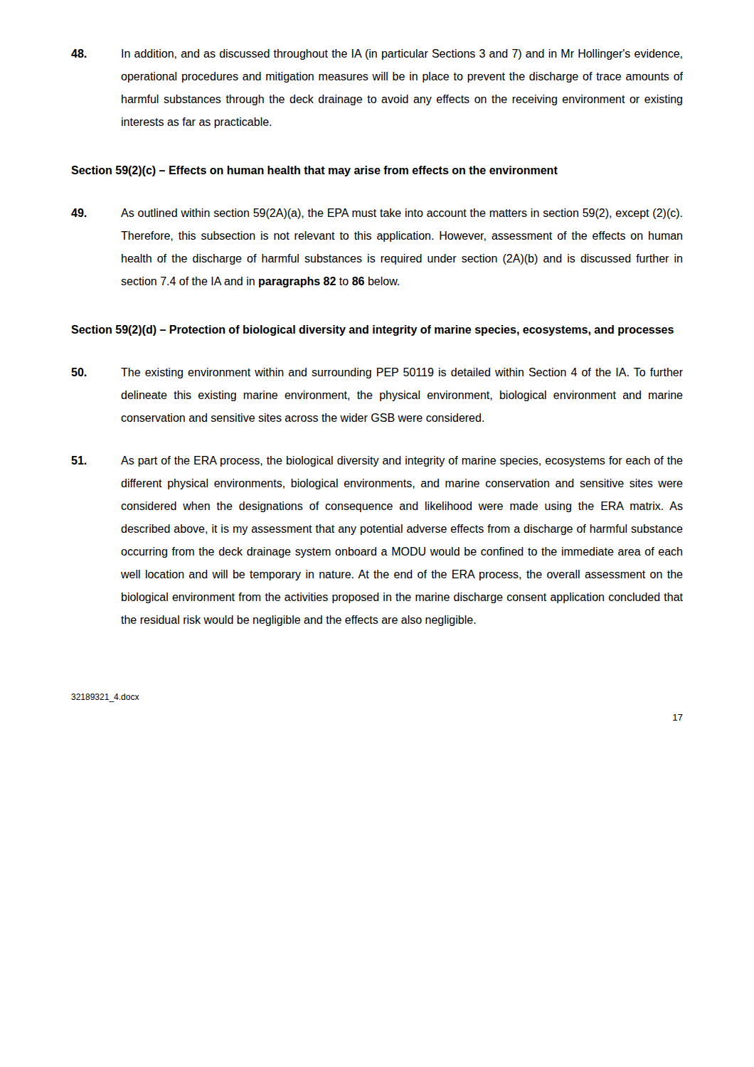48.
In addition, and as discussed throughout the IA (in particular Sections 3 and 7) and in Mr Hollinger's evidence, operational procedures and mitigation measures will be in place to prevent the discharge of trace amounts of harmful substances through the deck drainage to avoid any effects on the receiving environment or existing interests as far as practicable.
Section 59(2)(c) – Effects on human health that may arise from effects on the environment
49.
As outlined within section 59(2A)(a), the EPA must take into account the matters in section 59(2), except (2)(c). Therefore, this subsection is not relevant to this application. However, assessment of the effects on human health of the discharge of harmful substances is required under section (2A)(b) and is discussed further in section 7.4 of the IA and in paragraphs 82 to 86 below.
Section 59(2)(d) – Protection of biological diversity and integrity of marine species, ecosystems, and processes
50.
The existing environment within and surrounding PEP 50119 is detailed within Section 4 of the IA. To further delineate this existing marine environment, the physical environment, biological environment and marine conservation and sensitive sites across the wider GSB were considered.
51.
As part of the ERA process, the biological diversity and integrity of marine species, ecosystems for each of the different physical environments, biological environments, and marine conservation and sensitive sites were considered when the designations of consequence and likelihood were made using the ERA matrix. As described above, it is my assessment that any potential adverse effects from a discharge of harmful substance occurring from the deck drainage system onboard a MODU would be confined to the immediate area of each well location and will be temporary in nature. At the end of the ERA process, the overall assessment on the biological environment from the activities proposed in the marine discharge consent application concluded that the residual risk would be negligible and the effects are also negligible.
32189321_4.docx
17